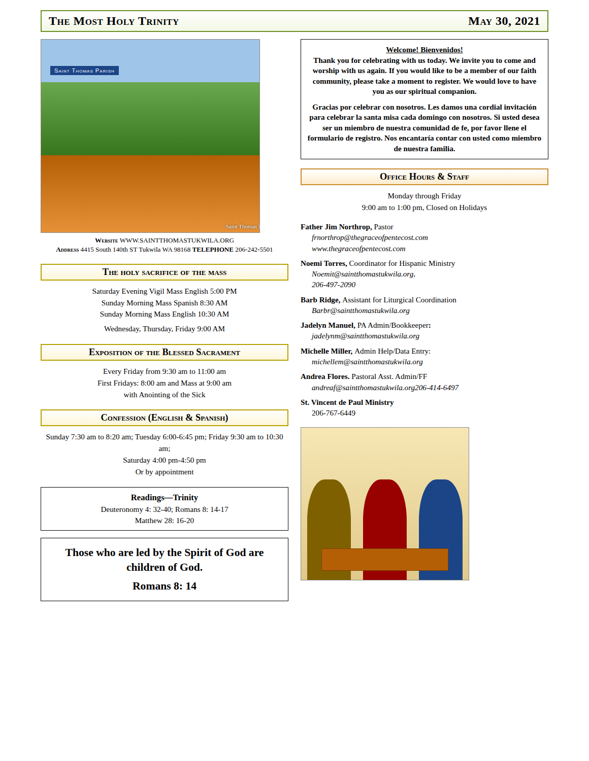The Most Holy Trinity May 30, 2021
Saint Thomas Parish Saint Thomas Parish entrance
Website WWW.SAINTTHOMASTUKWILA.ORG
Address 4415 South 140th ST Tukwila WA 98168 TELEPHONE 206-242-5501
The holy sacrifice of the mass
Saturday Evening Vigil Mass English 5:00 PM
Sunday Morning Mass Spanish 8:30 AM
Sunday Morning Mass English 10:30 AM
Wednesday, Thursday, Friday 9:00 AM
Exposition of the Blessed Sacrament
Every Friday from 9:30 am to 11:00 am
First Fridays: 8:00 am and Mass at 9:00 am
with Anointing of the Sick
Confession (English & Spanish)
Sunday 7:30 am to 8:20 am; Tuesday 6:00-6:45 pm; Friday 9:30 am to 10:30 am;
Saturday 4:00 pm-4:50 pm
Or by appointment
Readings—Trinity
Deuteronomy 4: 32-40; Romans 8: 14-17
Matthew 28: 16-20
Those who are led by the Spirit of God are children of God. Romans 8: 14
Welcome! Bienvenidos!
Thank you for celebrating with us today. We invite you to come and worship with us again. If you would like to be a member of our faith community, please take a moment to register. We would love to have you as our spiritual companion.
Gracias por celebrar con nosotros. Les damos una cordial invitación para celebrar la santa misa cada domingo con nosotros. Si usted desea ser un miembro de nuestra comunidad de fe, por favor llene el formulario de registro. Nos encantaría contar con usted como miembro de nuestra familia.
Office Hours & Staff
Monday through Friday
9:00 am to 1:00 pm, Closed on Holidays
Father Jim Northrop, Pastor
frnorthrop@thegraceofpentecost.com
www.thegraceofpentecost.com
Noemi Torres, Coordinator for Hispanic Ministry
Noemit@saintthomastukwila.org,
206-497-2090
Barb Ridge, Assistant for Liturgical Coordination
Barbr@saintthomastukwila.org
Jadelyn Manuel, PA Admin/Bookkeeper:
jadelynm@saintthomastukwila.org
Michelle Miller, Admin Help/Data Entry:
michellem@saintthomastukwila.org
Andrea Flores. Pastoral Asst. Admin/FF
andreaf@saintthomastukwila.org206-414-6497
St. Vincent de Paul Ministry
206-767-6449